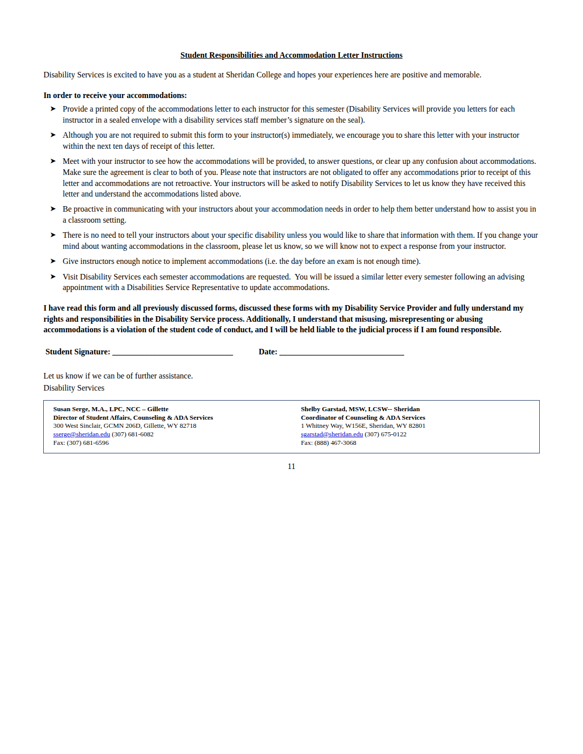Student Responsibilities and Accommodation Letter Instructions
Disability Services is excited to have you as a student at Sheridan College and hopes your experiences here are positive and memorable.
In order to receive your accommodations:
Provide a printed copy of the accommodations letter to each instructor for this semester (Disability Services will provide you letters for each instructor in a sealed envelope with a disability services staff member’s signature on the seal).
Although you are not required to submit this form to your instructor(s) immediately, we encourage you to share this letter with your instructor within the next ten days of receipt of this letter.
Meet with your instructor to see how the accommodations will be provided, to answer questions, or clear up any confusion about accommodations. Make sure the agreement is clear to both of you. Please note that instructors are not obligated to offer any accommodations prior to receipt of this letter and accommodations are not retroactive. Your instructors will be asked to notify Disability Services to let us know they have received this letter and understand the accommodations listed above.
Be proactive in communicating with your instructors about your accommodation needs in order to help them better understand how to assist you in a classroom setting.
There is no need to tell your instructors about your specific disability unless you would like to share that information with them. If you change your mind about wanting accommodations in the classroom, please let us know, so we will know not to expect a response from your instructor.
Give instructors enough notice to implement accommodations (i.e. the day before an exam is not enough time).
Visit Disability Services each semester accommodations are requested. You will be issued a similar letter every semester following an advising appointment with a Disabilities Service Representative to update accommodations.
I have read this form and all previously discussed forms, discussed these forms with my Disability Service Provider and fully understand my rights and responsibilities in the Disability Service process. Additionally, I understand that misusing, misrepresenting or abusing accommodations is a violation of the student code of conduct, and I will be held liable to the judicial process if I am found responsible.
Student Signature: ______________________________ Date: _______________________________
Let us know if we can be of further assistance.
Disability Services
| Susan Serge, M.A., LPC, NCC – Gillette Director of Student Affairs, Counseling & ADA Services 300 West Sinclair, GCMN 206D, Gillette, WY 82718 sserge@sheridan.edu (307) 681-6082 Fax: (307) 681-6596 | Shelby Garstad, MSW, LCSW-- Sheridan Coordinator of Counseling & ADA Services 1 Whitney Way, W156E, Sheridan, WY 82801 sgarstad@sheridan.edu (307) 675-0122 Fax: (888) 467-3068 |
11